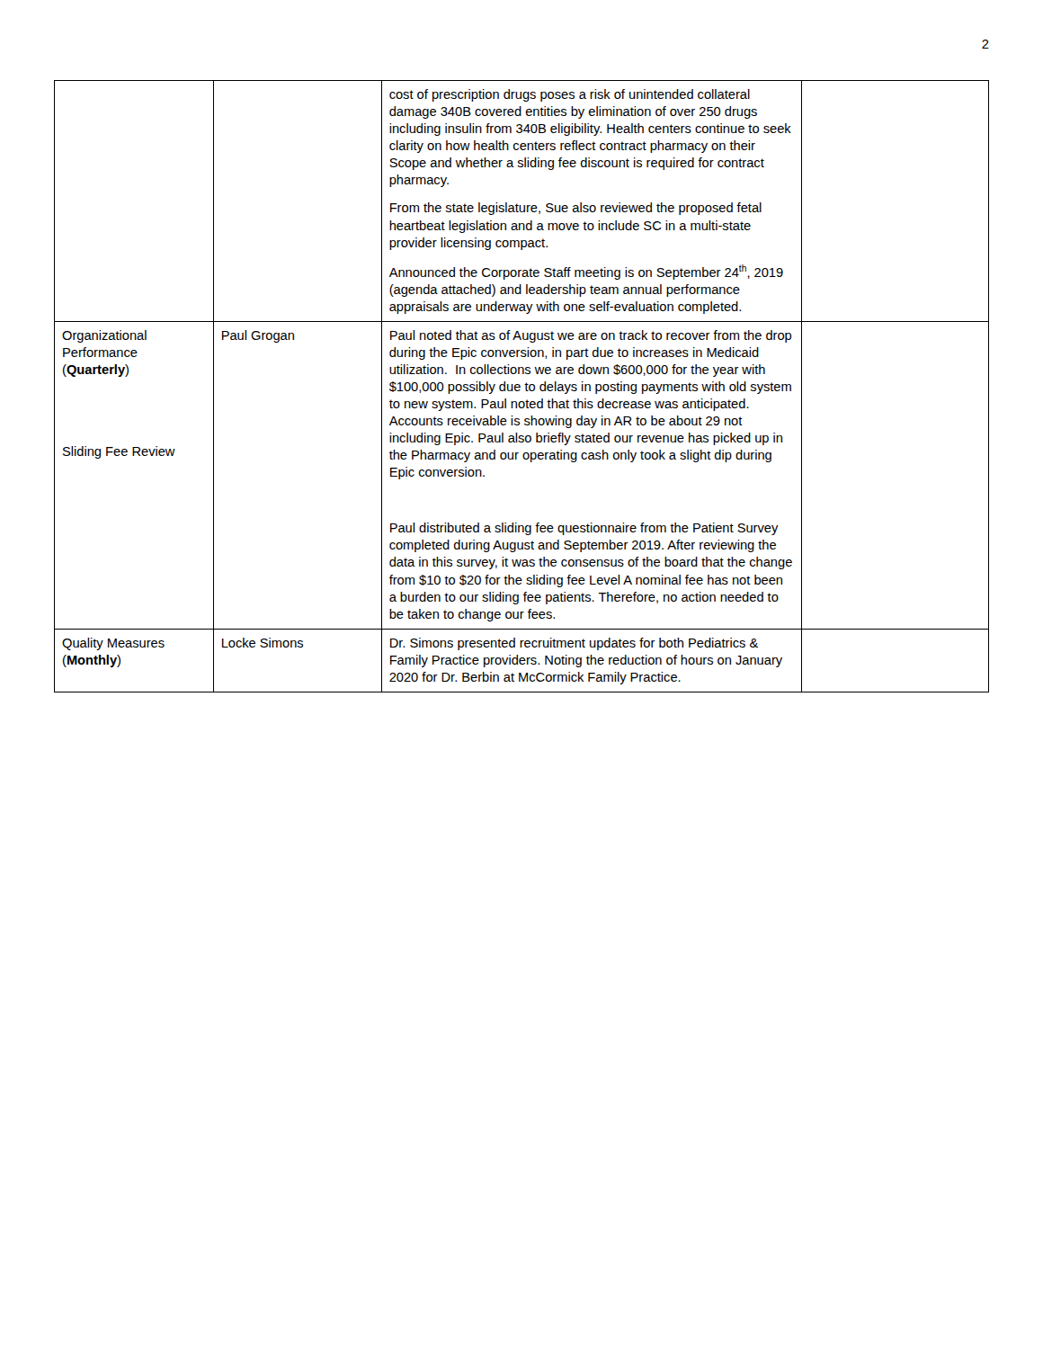2
| | | cost of prescription drugs poses a risk of unintended collateral damage 340B covered entities by elimination of over 250 drugs including insulin from 340B eligibility. Health centers continue to seek clarity on how health centers reflect contract pharmacy on their Scope and whether a sliding fee discount is required for contract pharmacy. From the state legislature, Sue also reviewed the proposed fetal heartbeat legislation and a move to include SC in a multi-state provider licensing compact. Announced the Corporate Staff meeting is on September 24 th , 2019 (agenda attached) and leadership team annual performance appraisals are underway with one self-evaluation completed. | |
| Organizational Performance ( Quarterly ) Sliding Fee Review | Paul Grogan | Paul noted that as of August we are on track to recover from the drop during the Epic conversion, in part due to increases in Medicaid utilization. In collections we are down $600,000 for the year with $100,000 possibly due to delays in posting payments with old system to new system. Paul noted that this decrease was anticipated. Accounts receivable is showing day in AR to be about 29 not including Epic. Paul also briefly stated our revenue has picked up in the Pharmacy and our operating cash only took a slight dip during Epic conversion. Paul distributed a sliding fee questionnaire from the Patient Survey completed during August and September 2019. After reviewing the data in this survey, it was the consensus of the board that the change from $10 to $20 for the sliding fee Level A nominal fee has not been a burden to our sliding fee patients. Therefore, no action needed to be taken to change our fees. | |
| Quality Measures ( Monthly ) | Locke Simons | Dr. Simons presented recruitment updates for both Pediatrics & Family Practice providers. Noting the reduction of hours on January 2020 for Dr. Berbin at McCormick Family Practice. | |